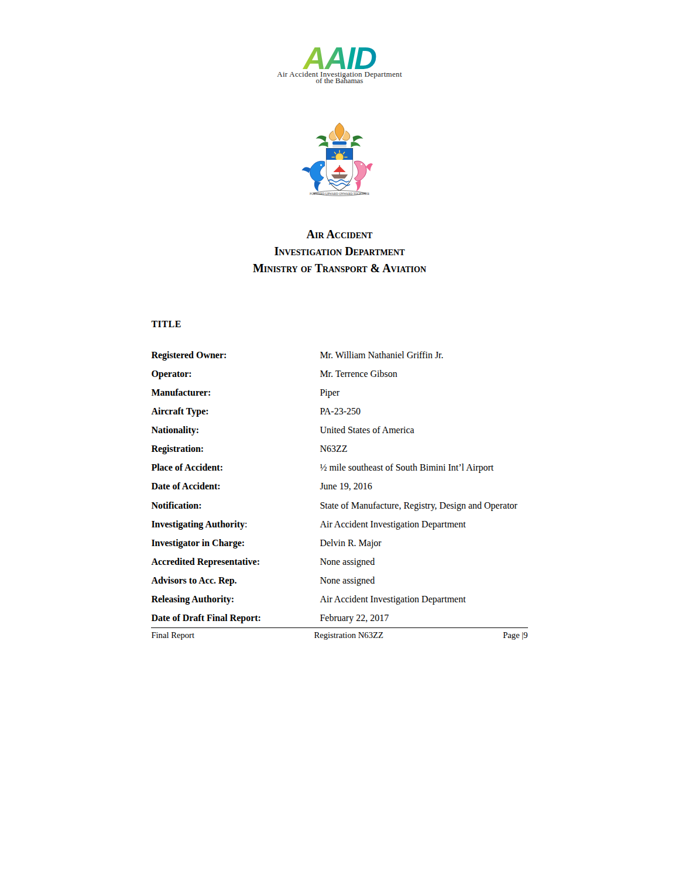AAID
Air Accident Investigation Department
of the Bahamas
FORWARD UPWARD ONWARD TOGETHER
Air Accident
Investigation Department
Ministry of Transport & Aviation
TITLE
| Registered Owner: | Mr. William Nathaniel Griffin Jr. |
| Operator: | Mr. Terrence Gibson |
| Manufacturer: | Piper |
| Aircraft Type: | PA-23-250 |
| Nationality: | United States of America |
| Registration: | N63ZZ |
| Place of Accident: | ½ mile southeast of South Bimini Int’l Airport |
| Date of Accident: | June 19, 2016 |
| Notification: | State of Manufacture, Registry, Design and Operator |
| Investigating Authority : | Air Accident Investigation Department |
| Investigator in Charge: | Delvin R. Major |
| Accredited Representative: | None assigned |
| Advisors to Acc. Rep. | None assigned |
| Releasing Authority: | Air Accident Investigation Department |
| Date of Draft Final Report: | February 22, 2017 |
Final Report
Registration N63ZZ
Page |9